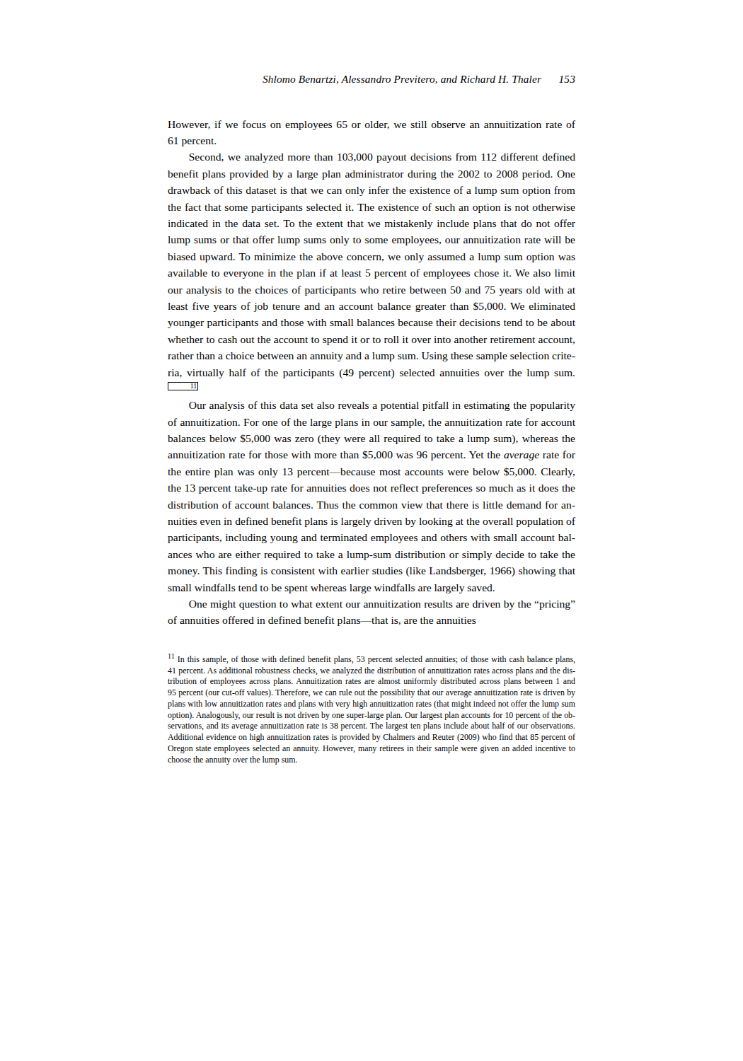Shlomo Benartzi, Alessandro Previtero, and Richard H. Thaler153
However, if we focus on employees 65 or older, we still observe an annuitization rate of 61 percent.
Second, we analyzed more than 103,000 payout decisions from 112 different defined benefit plans provided by a large plan administrator during the 2002 to 2008 period. One drawback of this dataset is that we can only infer the existence of a lump sum option from the fact that some participants selected it. The existence of such an option is not otherwise indicated in the data set. To the extent that we mistakenly include plans that do not offer lump sums or that offer lump sums only to some employees, our annuitization rate will be biased upward. To minimize the above concern, we only assumed a lump sum option was available to everyone in the plan if at least 5 percent of employees chose it. We also limit our analysis to the choices of participants who retire between 50 and 75 years old with at least five years of job tenure and an account balance greater than $5,000. We eliminated younger participants and those with small balances because their decisions tend to be about whether to cash out the account to spend it or to roll it over into another retirement account, rather than a choice between an annuity and a lump sum. Using these sample selection criteria, virtually half of the participants (49 percent) selected annuities over the lump sum.11
Our analysis of this data set also reveals a potential pitfall in estimating the popularity of annuitization. For one of the large plans in our sample, the annuitization rate for account balances below $5,000 was zero (they were all required to take a lump sum), whereas the annuitization rate for those with more than $5,000 was 96 percent. Yet the average rate for the entire plan was only 13 percent—because most accounts were below $5,000. Clearly, the 13 percent take-up rate for annuities does not reflect preferences so much as it does the distribution of account balances. Thus the common view that there is little demand for annuities even in defined benefit plans is largely driven by looking at the overall population of participants, including young and terminated employees and others with small account balances who are either required to take a lump-sum distribution or simply decide to take the money. This finding is consistent with earlier studies (like Landsberger, 1966) showing that small windfalls tend to be spent whereas large windfalls are largely saved.
One might question to what extent our annuitization results are driven by the “pricing” of annuities offered in defined benefit plans—that is, are the annuities
11 In this sample, of those with defined benefit plans, 53 percent selected annuities; of those with cash balance plans, 41 percent. As additional robustness checks, we analyzed the distribution of annuitization rates across plans and the distribution of employees across plans. Annuitization rates are almost uniformly distributed across plans between 1 and 95 percent (our cut-off values). Therefore, we can rule out the possibility that our average annuitization rate is driven by plans with low annuitization rates and plans with very high annuitization rates (that might indeed not offer the lump sum option). Analogously, our result is not driven by one super-large plan. Our largest plan accounts for 10 percent of the observations, and its average annuitization rate is 38 percent. The largest ten plans include about half of our observations. Additional evidence on high annuitization rates is provided by Chalmers and Reuter (2009) who find that 85 percent of Oregon state employees selected an annuity. However, many retirees in their sample were given an added incentive to choose the annuity over the lump sum.